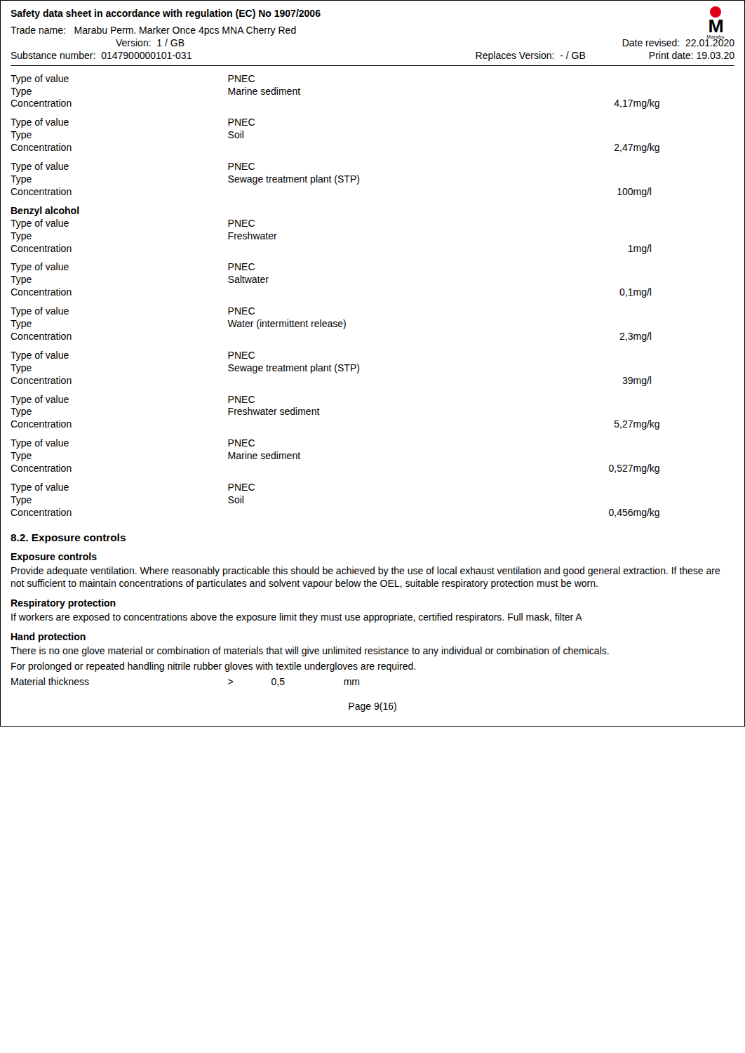M
Marabu
Safety data sheet in accordance with regulation (EC) No 1907/2006
Trade name: Marabu Perm. Marker Once 4pcs MNA Cherry Red
Version: 1 / GB Date revised: 22.01.2020
Substance number: 0147900000101-031 Replaces Version: - / GB Print date: 19.03.20
| Type of value | PNEC | | |
| Type | Marine sediment | | |
| Concentration | | 4,17 | mg/kg |
| Type of value | PNEC | | |
| Type | Soil | | |
| Concentration | | 2,47 | mg/kg |
| Type of value | PNEC | | |
| Type | Sewage treatment plant (STP) | | |
| Concentration | | 100 | mg/l |
| Benzyl alcohol | | | |
| Type of value | PNEC | | |
| Type | Freshwater | | |
| Concentration | | 1 | mg/l |
| Type of value | PNEC | | |
| Type | Saltwater | | |
| Concentration | | 0,1 | mg/l |
| Type of value | PNEC | | |
| Type | Water (intermittent release) | | |
| Concentration | | 2,3 | mg/l |
| Type of value | PNEC | | |
| Type | Sewage treatment plant (STP) | | |
| Concentration | | 39 | mg/l |
| Type of value | PNEC | | |
| Type | Freshwater sediment | | |
| Concentration | | 5,27 | mg/kg |
| Type of value | PNEC | | |
| Type | Marine sediment | | |
| Concentration | | 0,527 | mg/kg |
| Type of value | PNEC | | |
| Type | Soil | | |
| Concentration | | 0,456 | mg/kg |
8.2. Exposure controls
Exposure controls
Provide adequate ventilation. Where reasonably practicable this should be achieved by the use of local exhaust ventilation and good general extraction. If these are not sufficient to maintain concentrations of particulates and solvent vapour below the OEL, suitable respiratory protection must be worn.
Respiratory protection
If workers are exposed to concentrations above the exposure limit they must use appropriate, certified respirators. Full mask, filter A
Hand protection
There is no one glove material or combination of materials that will give unlimited resistance to any individual or combination of chemicals.
For prolonged or repeated handling nitrile rubber gloves with textile undergloves are required.
| Material thickness | > | 0,5 | mm |
Page 9(16)